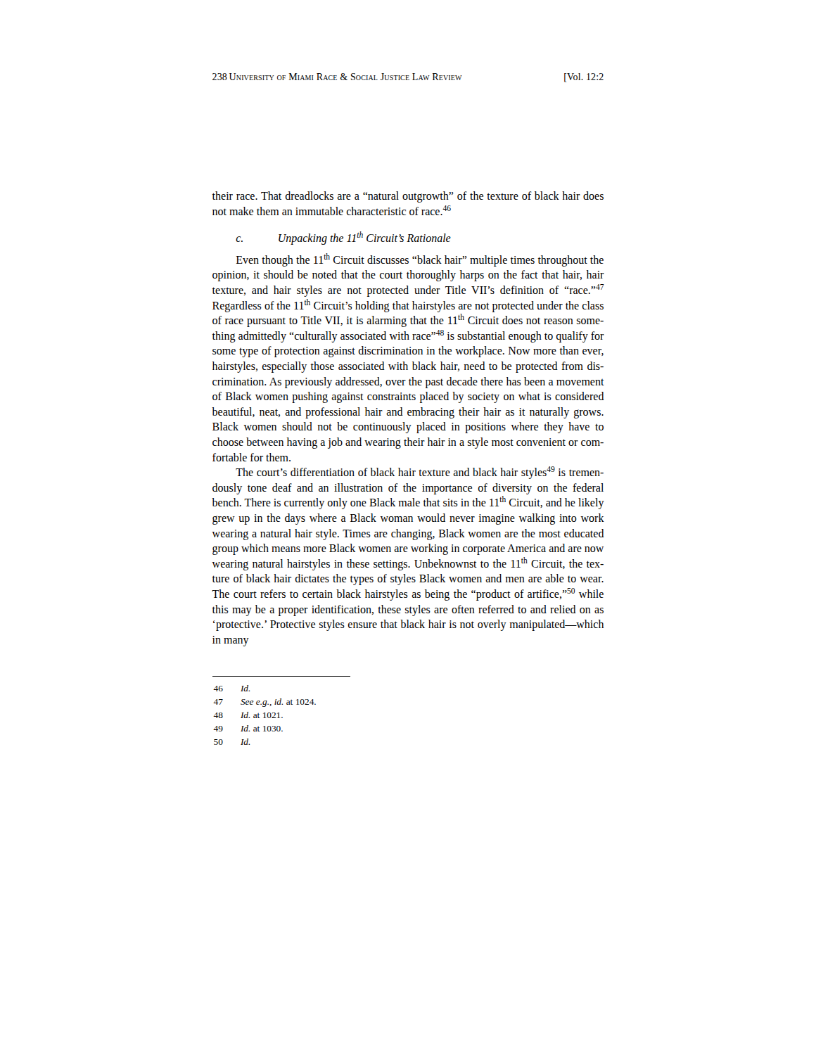238 University of Miami Race & Social Justice Law Review [Vol. 12:2
their race. That dreadlocks are a “natural outgrowth” of the texture of black hair does not make them an immutable characteristic of race.46
c. Unpacking the 11th Circuit’s Rationale
Even though the 11th Circuit discusses “black hair” multiple times throughout the opinion, it should be noted that the court thoroughly harps on the fact that hair, hair texture, and hair styles are not protected under Title VII’s definition of “race.”47 Regardless of the 11th Circuit’s holding that hairstyles are not protected under the class of race pursuant to Title VII, it is alarming that the 11th Circuit does not reason something admittedly “culturally associated with race”48 is substantial enough to qualify for some type of protection against discrimination in the workplace. Now more than ever, hairstyles, especially those associated with black hair, need to be protected from discrimination. As previously addressed, over the past decade there has been a movement of Black women pushing against constraints placed by society on what is considered beautiful, neat, and professional hair and embracing their hair as it naturally grows. Black women should not be continuously placed in positions where they have to choose between having a job and wearing their hair in a style most convenient or comfortable for them.
The court’s differentiation of black hair texture and black hair styles49 is tremendously tone deaf and an illustration of the importance of diversity on the federal bench. There is currently only one Black male that sits in the 11th Circuit, and he likely grew up in the days where a Black woman would never imagine walking into work wearing a natural hair style. Times are changing, Black women are the most educated group which means more Black women are working in corporate America and are now wearing natural hairstyles in these settings. Unbeknownst to the 11th Circuit, the texture of black hair dictates the types of styles Black women and men are able to wear. The court refers to certain black hairstyles as being the “product of artifice,”50 while this may be a proper identification, these styles are often referred to and relied on as ‘protective.’ Protective styles ensure that black hair is not overly manipulated—which in many
46 Id.
47 See e.g., id. at 1024.
48 Id. at 1021.
49 Id. at 1030.
50 Id.